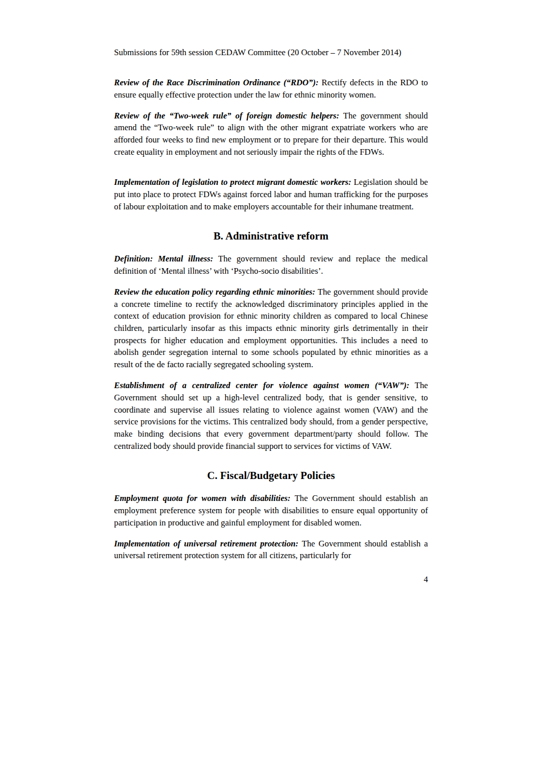Submissions for 59th session CEDAW Committee (20 October – 7 November 2014)
Review of the Race Discrimination Ordinance (“RDO”): Rectify defects in the RDO to ensure equally effective protection under the law for ethnic minority women.
Review of the “Two-week rule” of foreign domestic helpers: The government should amend the “Two-week rule” to align with the other migrant expatriate workers who are afforded four weeks to find new employment or to prepare for their departure. This would create equality in employment and not seriously impair the rights of the FDWs.
Implementation of legislation to protect migrant domestic workers: Legislation should be put into place to protect FDWs against forced labor and human trafficking for the purposes of labour exploitation and to make employers accountable for their inhumane treatment.
B. Administrative reform
Definition: Mental illness: The government should review and replace the medical definition of ‘Mental illness’ with ‘Psycho-socio disabilities’.
Review the education policy regarding ethnic minorities: The government should provide a concrete timeline to rectify the acknowledged discriminatory principles applied in the context of education provision for ethnic minority children as compared to local Chinese children, particularly insofar as this impacts ethnic minority girls detrimentally in their prospects for higher education and employment opportunities. This includes a need to abolish gender segregation internal to some schools populated by ethnic minorities as a result of the de facto racially segregated schooling system.
Establishment of a centralized center for violence against women (“VAW”): The Government should set up a high-level centralized body, that is gender sensitive, to coordinate and supervise all issues relating to violence against women (VAW) and the service provisions for the victims. This centralized body should, from a gender perspective, make binding decisions that every government department/party should follow. The centralized body should provide financial support to services for victims of VAW.
C. Fiscal/Budgetary Policies
Employment quota for women with disabilities: The Government should establish an employment preference system for people with disabilities to ensure equal opportunity of participation in productive and gainful employment for disabled women.
Implementation of universal retirement protection: The Government should establish a universal retirement protection system for all citizens, particularly for
4